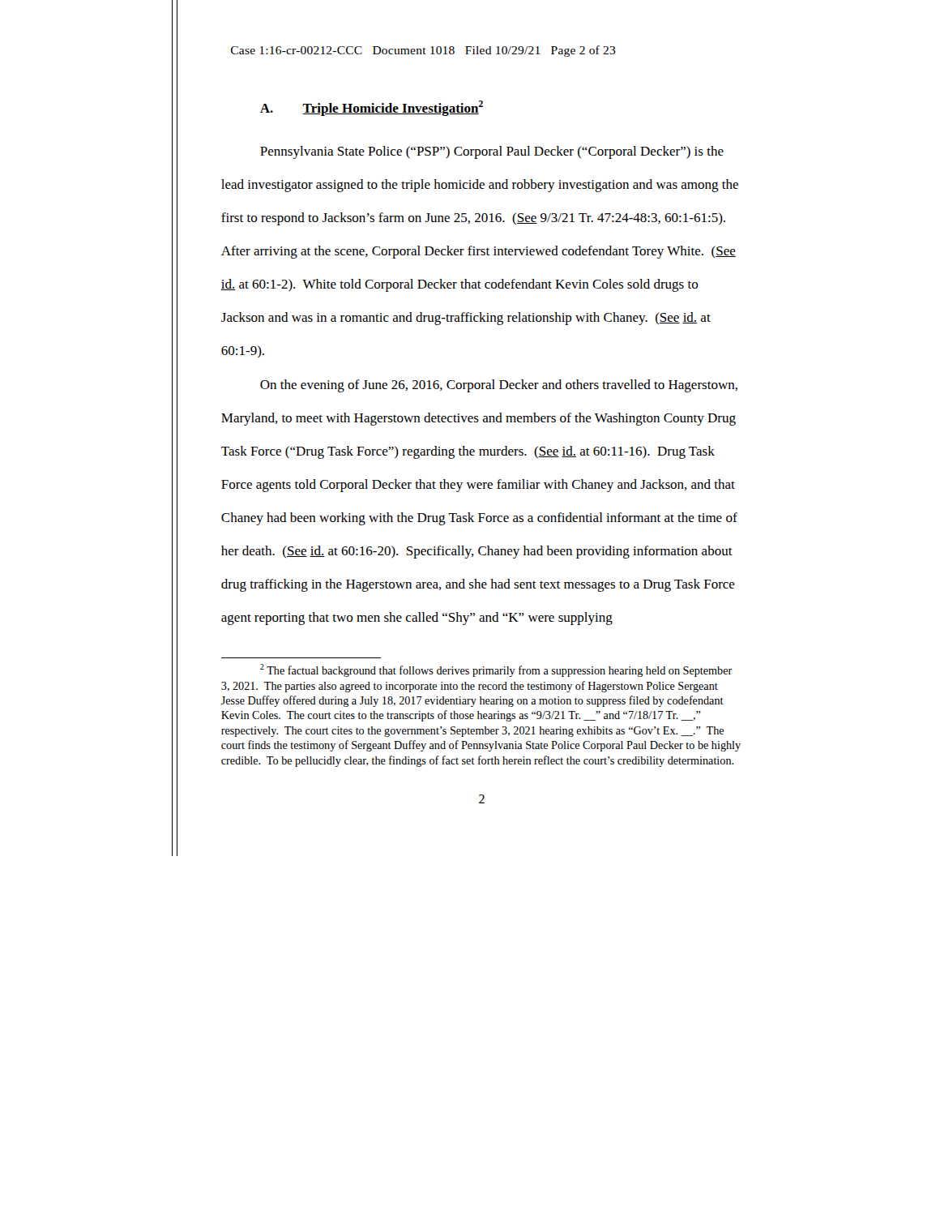Case 1:16-cr-00212-CCC Document 1018 Filed 10/29/21 Page 2 of 23
A. Triple Homicide Investigation2
Pennsylvania State Police (“PSP”) Corporal Paul Decker (“Corporal Decker”) is the lead investigator assigned to the triple homicide and robbery investigation and was among the first to respond to Jackson’s farm on June 25, 2016. (See 9/3/21 Tr. 47:24-48:3, 60:1-61:5). After arriving at the scene, Corporal Decker first interviewed codefendant Torey White. (See id. at 60:1-2). White told Corporal Decker that codefendant Kevin Coles sold drugs to Jackson and was in a romantic and drug-trafficking relationship with Chaney. (See id. at 60:1-9).
On the evening of June 26, 2016, Corporal Decker and others travelled to Hagerstown, Maryland, to meet with Hagerstown detectives and members of the Washington County Drug Task Force (“Drug Task Force”) regarding the murders. (See id. at 60:11-16). Drug Task Force agents told Corporal Decker that they were familiar with Chaney and Jackson, and that Chaney had been working with the Drug Task Force as a confidential informant at the time of her death. (See id. at 60:16-20). Specifically, Chaney had been providing information about drug trafficking in the Hagerstown area, and she had sent text messages to a Drug Task Force agent reporting that two men she called “Shy” and “K” were supplying
2 The factual background that follows derives primarily from a suppression hearing held on September 3, 2021. The parties also agreed to incorporate into the record the testimony of Hagerstown Police Sergeant Jesse Duffey offered during a July 18, 2017 evidentiary hearing on a motion to suppress filed by codefendant Kevin Coles. The court cites to the transcripts of those hearings as “9/3/21 Tr. __” and “7/18/17 Tr. __,” respectively. The court cites to the government’s September 3, 2021 hearing exhibits as “Gov’t Ex. __.” The court finds the testimony of Sergeant Duffey and of Pennsylvania State Police Corporal Paul Decker to be highly credible. To be pellucidly clear, the findings of fact set forth herein reflect the court’s credibility determination.
2